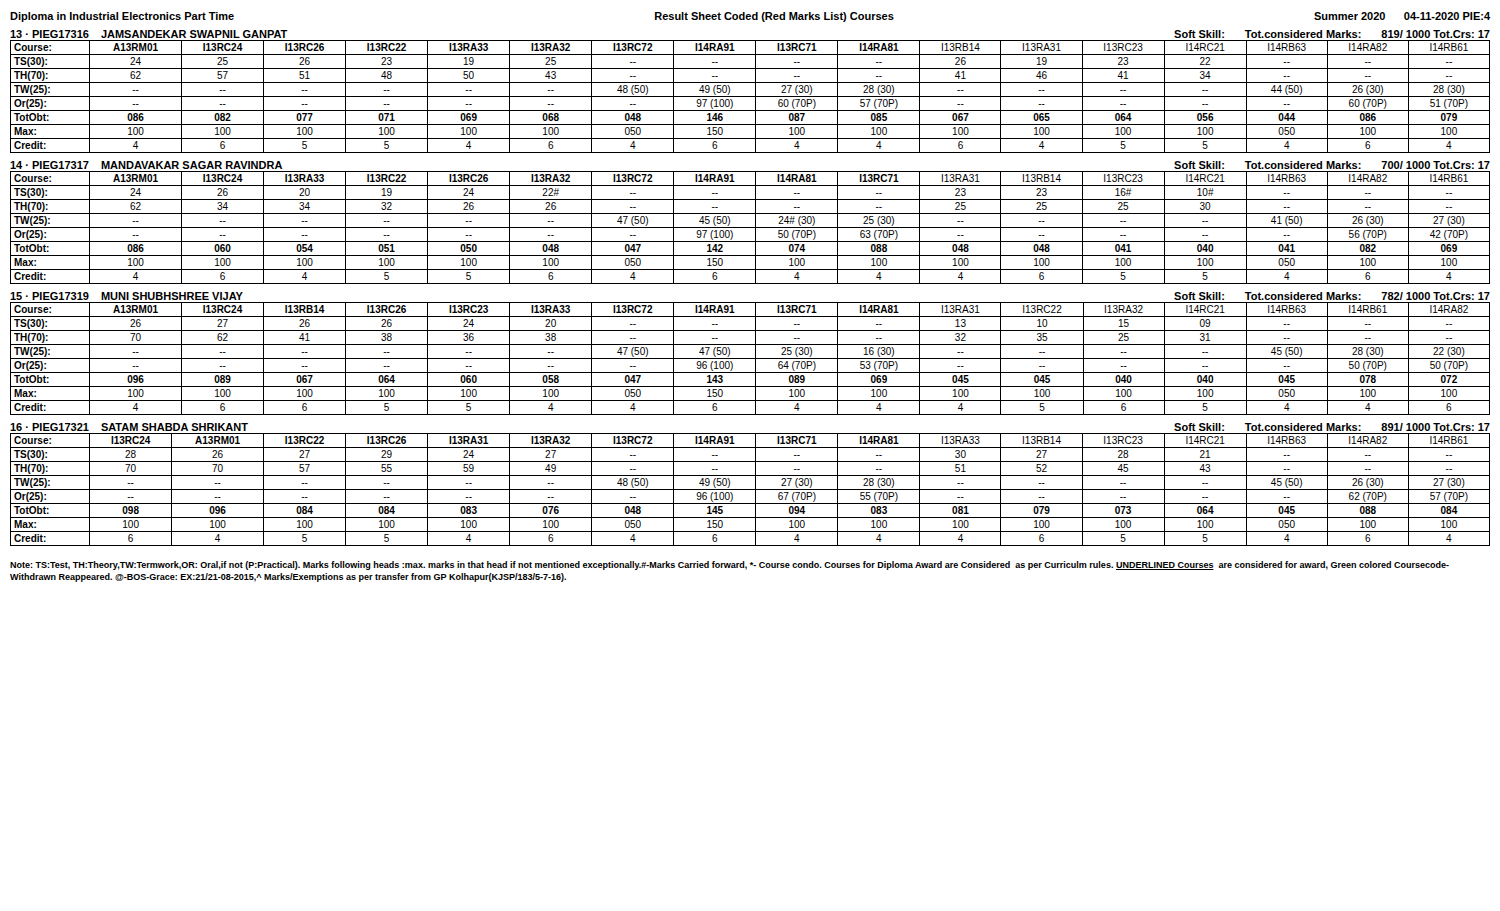Diploma in Industrial Electronics Part Time
Result Sheet Coded (Red Marks List) Courses
Summer 2020 04-11-2020 PIE:4
13 · PIEG17316
JAMSANDEKAR SWAPNIL GANPAT
Soft Skill:
Tot.considered Marks:
819/ 1000 Tot.Crs: 17
| Course: | A13RM01 | I13RC24 | I13RC26 | I13RC22 | I13RA33 | I13RA32 | I13RC72 | I14RA91 | I13RC71 | I14RA81 | I13RB14 | I13RA31 | I13RC23 | I14RC21 | I14RB63 | I14RA82 | I14RB61 |
| TS(30): | 24 | 25 | 26 | 23 | 19 | 25 | -- | -- | -- | -- | 26 | 19 | 23 | 22 | -- | -- | -- |
| TH(70): | 62 | 57 | 51 | 48 | 50 | 43 | -- | -- | -- | -- | 41 | 46 | 41 | 34 | -- | -- | -- |
| TW(25): | -- | -- | -- | -- | -- | -- | 48 (50) | 49 (50) | 27 (30) | 28 (30) | -- | -- | -- | -- | 44 (50) | 26 (30) | 28 (30) |
| Or(25): | -- | -- | -- | -- | -- | -- | -- | 97 (100) | 60 (70P) | 57 (70P) | -- | -- | -- | -- | -- | 60 (70P) | 51 (70P) |
| TotObt: | 086 | 082 | 077 | 071 | 069 | 068 | 048 | 146 | 087 | 085 | 067 | 065 | 064 | 056 | 044 | 086 | 079 |
| Max: | 100 | 100 | 100 | 100 | 100 | 100 | 050 | 150 | 100 | 100 | 100 | 100 | 100 | 100 | 050 | 100 | 100 |
| Credit: | 4 | 6 | 5 | 5 | 4 | 6 | 4 | 6 | 4 | 4 | 6 | 4 | 5 | 5 | 4 | 6 | 4 |
14 · PIEG17317
MANDAVAKAR SAGAR RAVINDRA
Soft Skill:
Tot.considered Marks:
700/ 1000 Tot.Crs: 17
| Course: | A13RM01 | I13RC24 | I13RA33 | I13RC22 | I13RC26 | I13RA32 | I13RC72 | I14RA91 | I14RA81 | I13RC71 | I13RA31 | I13RB14 | I13RC23 | I14RC21 | I14RB63 | I14RA82 | I14RB61 |
| TS(30): | 24 | 26 | 20 | 19 | 24 | 22# | -- | -- | -- | -- | 23 | 23 | 16# | 10# | -- | -- | -- |
| TH(70): | 62 | 34 | 34 | 32 | 26 | 26 | -- | -- | -- | -- | 25 | 25 | 25 | 30 | -- | -- | -- |
| TW(25): | -- | -- | -- | -- | -- | -- | 47 (50) | 45 (50) | 24# (30) | 25 (30) | -- | -- | -- | -- | 41 (50) | 26 (30) | 27 (30) |
| Or(25): | -- | -- | -- | -- | -- | -- | -- | 97 (100) | 50 (70P) | 63 (70P) | -- | -- | -- | -- | -- | 56 (70P) | 42 (70P) |
| TotObt: | 086 | 060 | 054 | 051 | 050 | 048 | 047 | 142 | 074 | 088 | 048 | 048 | 041 | 040 | 041 | 082 | 069 |
| Max: | 100 | 100 | 100 | 100 | 100 | 100 | 050 | 150 | 100 | 100 | 100 | 100 | 100 | 100 | 050 | 100 | 100 |
| Credit: | 4 | 6 | 4 | 5 | 5 | 6 | 4 | 6 | 4 | 4 | 4 | 6 | 5 | 5 | 4 | 6 | 4 |
15 · PIEG17319
MUNI SHUBHSHREE VIJAY
Soft Skill:
Tot.considered Marks:
782/ 1000 Tot.Crs: 17
| Course: | A13RM01 | I13RC24 | I13RB14 | I13RC26 | I13RC23 | I13RA33 | I13RC72 | I14RA91 | I13RC71 | I14RA81 | I13RA31 | I13RC22 | I13RA32 | I14RC21 | I14RB63 | I14RB61 | I14RA82 |
| TS(30): | 26 | 27 | 26 | 26 | 24 | 20 | -- | -- | -- | -- | 13 | 10 | 15 | 09 | -- | -- | -- |
| TH(70): | 70 | 62 | 41 | 38 | 36 | 38 | -- | -- | -- | -- | 32 | 35 | 25 | 31 | -- | -- | -- |
| TW(25): | -- | -- | -- | -- | -- | -- | 47 (50) | 47 (50) | 25 (30) | 16 (30) | -- | -- | -- | -- | 45 (50) | 28 (30) | 22 (30) |
| Or(25): | -- | -- | -- | -- | -- | -- | -- | 96 (100) | 64 (70P) | 53 (70P) | -- | -- | -- | -- | -- | 50 (70P) | 50 (70P) |
| TotObt: | 096 | 089 | 067 | 064 | 060 | 058 | 047 | 143 | 089 | 069 | 045 | 045 | 040 | 040 | 045 | 078 | 072 |
| Max: | 100 | 100 | 100 | 100 | 100 | 100 | 050 | 150 | 100 | 100 | 100 | 100 | 100 | 100 | 050 | 100 | 100 |
| Credit: | 4 | 6 | 6 | 5 | 5 | 4 | 4 | 6 | 4 | 4 | 4 | 5 | 6 | 5 | 4 | 4 | 6 |
16 · PIEG17321
SATAM SHABDA SHRIKANT
Soft Skill:
Tot.considered Marks:
891/ 1000 Tot.Crs: 17
| Course: | I13RC24 | A13RM01 | I13RC22 | I13RC26 | I13RA31 | I13RA32 | I13RC72 | I14RA91 | I13RC71 | I14RA81 | I13RA33 | I13RB14 | I13RC23 | I14RC21 | I14RB63 | I14RA82 | I14RB61 |
| TS(30): | 28 | 26 | 27 | 29 | 24 | 27 | -- | -- | -- | -- | 30 | 27 | 28 | 21 | -- | -- | -- |
| TH(70): | 70 | 70 | 57 | 55 | 59 | 49 | -- | -- | -- | -- | 51 | 52 | 45 | 43 | -- | -- | -- |
| TW(25): | -- | -- | -- | -- | -- | -- | 48 (50) | 49 (50) | 27 (30) | 28 (30) | -- | -- | -- | -- | 45 (50) | 26 (30) | 27 (30) |
| Or(25): | -- | -- | -- | -- | -- | -- | -- | 96 (100) | 67 (70P) | 55 (70P) | -- | -- | -- | -- | -- | 62 (70P) | 57 (70P) |
| TotObt: | 098 | 096 | 084 | 084 | 083 | 076 | 048 | 145 | 094 | 083 | 081 | 079 | 073 | 064 | 045 | 088 | 084 |
| Max: | 100 | 100 | 100 | 100 | 100 | 100 | 050 | 150 | 100 | 100 | 100 | 100 | 100 | 100 | 050 | 100 | 100 |
| Credit: | 6 | 4 | 5 | 5 | 4 | 6 | 4 | 6 | 4 | 4 | 4 | 6 | 5 | 5 | 4 | 6 | 4 |
Note: TS:Test, TH:Theory,TW:Termwork,OR: Oral,if not (P:Practical). Marks following heads :max. marks in that head if not mentioned exceptionally.#-Marks Carried forward, *- Course condo. Courses for Diploma Award are Considered as per Curriculm rules. UNDERLINED Courses are considered for award, Green colored Coursecode-Withdrawn Reappeared. @-BOS-Grace: EX:21/21-08-2015,^ Marks/Exemptions as per transfer from GP Kolhapur(KJSP/183/5-7-16).